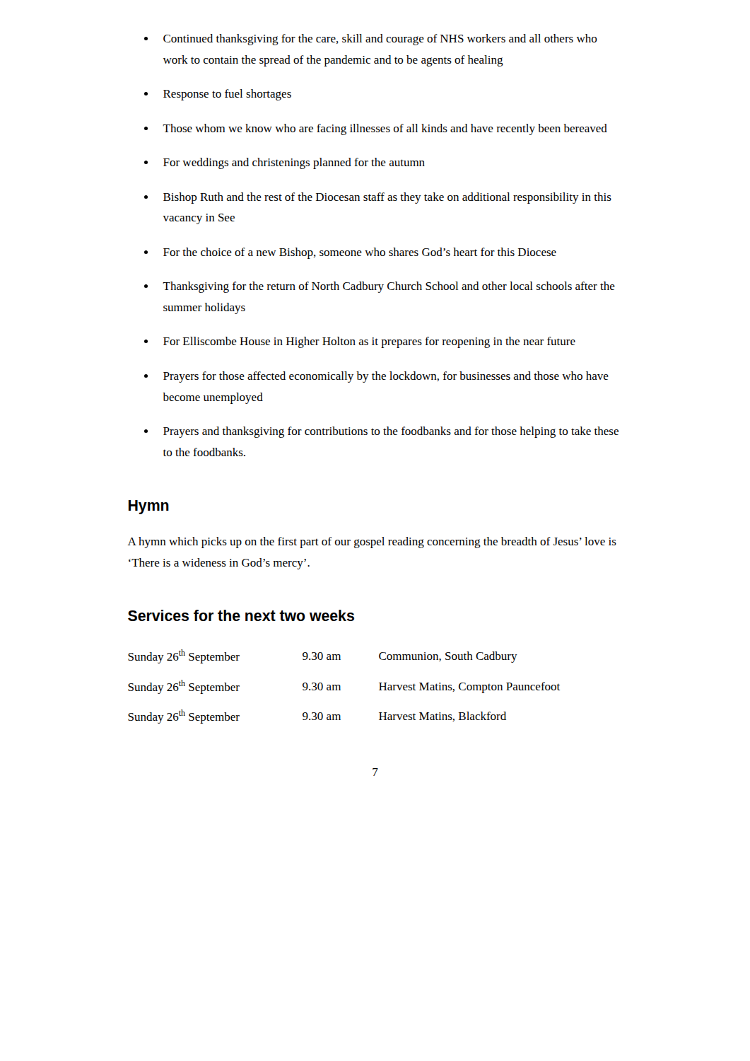Continued thanksgiving for the care, skill and courage of NHS workers and all others who work to contain the spread of the pandemic and to be agents of healing
Response to fuel shortages
Those whom we know who are facing illnesses of all kinds and have recently been bereaved
For weddings and christenings planned for the autumn
Bishop Ruth and the rest of the Diocesan staff as they take on additional responsibility in this vacancy in See
For the choice of a new Bishop, someone who shares God’s heart for this Diocese
Thanksgiving for the return of North Cadbury Church School and other local schools after the summer holidays
For Elliscombe House in Higher Holton as it prepares for reopening in the near future
Prayers for those affected economically by the lockdown, for businesses and those who have become unemployed
Prayers and thanksgiving for contributions to the foodbanks and for those helping to take these to the foodbanks.
Hymn
A hymn which picks up on the first part of our gospel reading concerning the breadth of Jesus’ love is ‘There is a wideness in God’s mercy’.
Services for the next two weeks
| Sunday 26 th September | 9.30 am | Communion, South Cadbury |
| Sunday 26 th September | 9.30 am | Harvest Matins, Compton Pauncefoot |
| Sunday 26 th September | 9.30 am | Harvest Matins, Blackford |
7